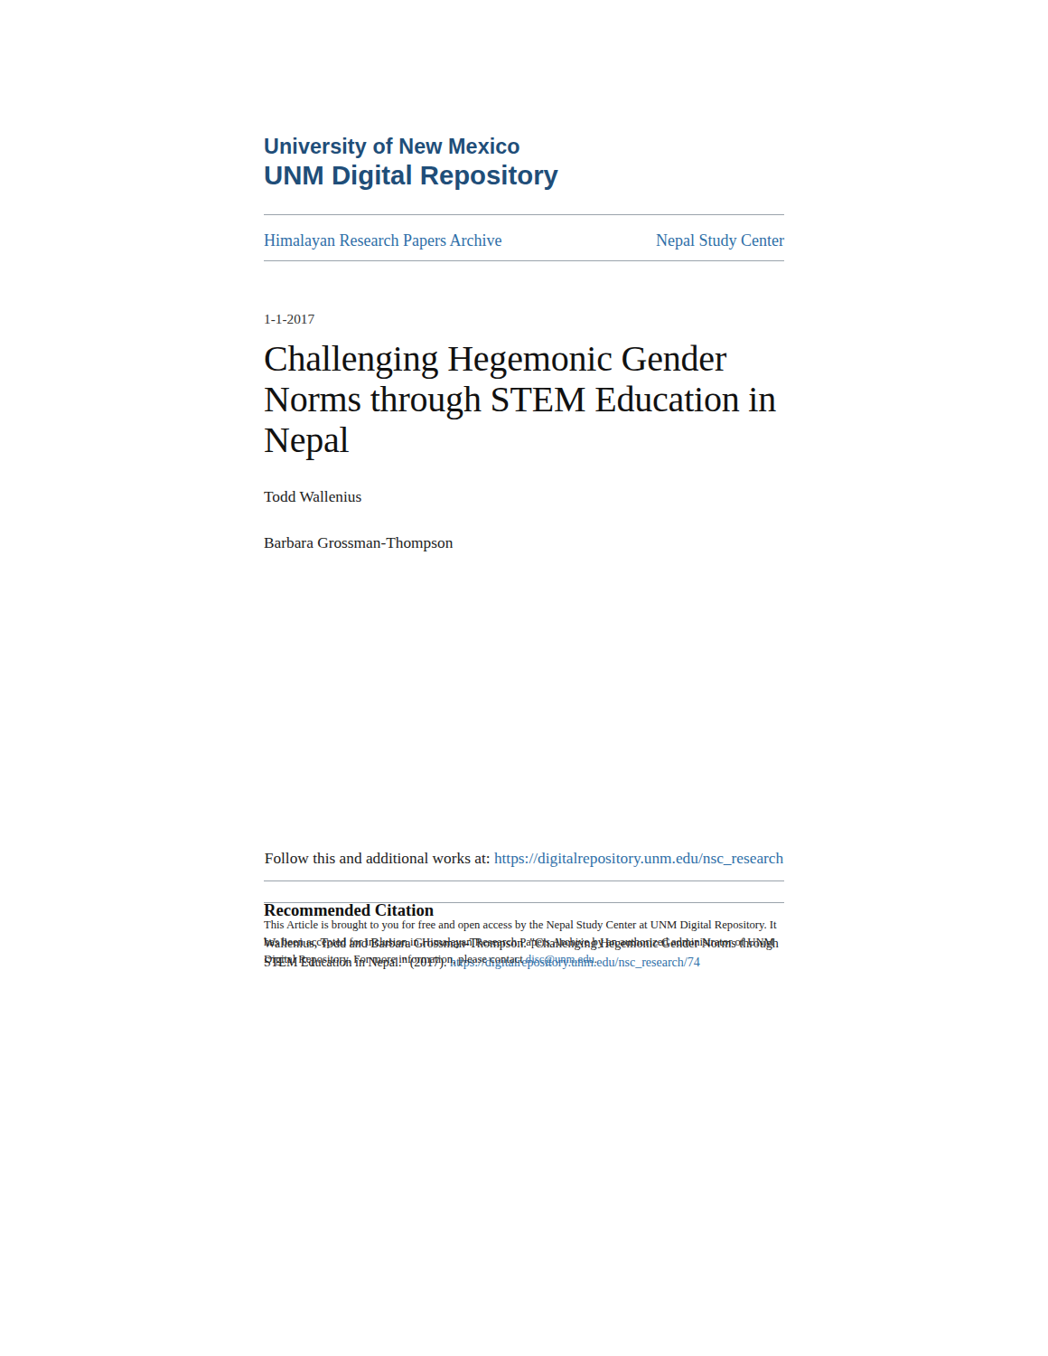University of New Mexico
UNM Digital Repository
Himalayan Research Papers Archive Nepal Study Center
1-1-2017
Challenging Hegemonic Gender Norms through STEM Education in Nepal
Todd Wallenius
Barbara Grossman-Thompson
Follow this and additional works at: https://digitalrepository.unm.edu/nsc_research
Recommended Citation
Wallenius, Todd and Barbara Grossman-Thompson. "Challenging Hegemonic Gender Norms through STEM Education in Nepal." (2017). https://digitalrepository.unm.edu/nsc_research/74
This Article is brought to you for free and open access by the Nepal Study Center at UNM Digital Repository. It has been accepted for inclusion in Himalayan Research Papers Archive by an authorized administrator of UNM Digital Repository. For more information, please contact disc@unm.edu.